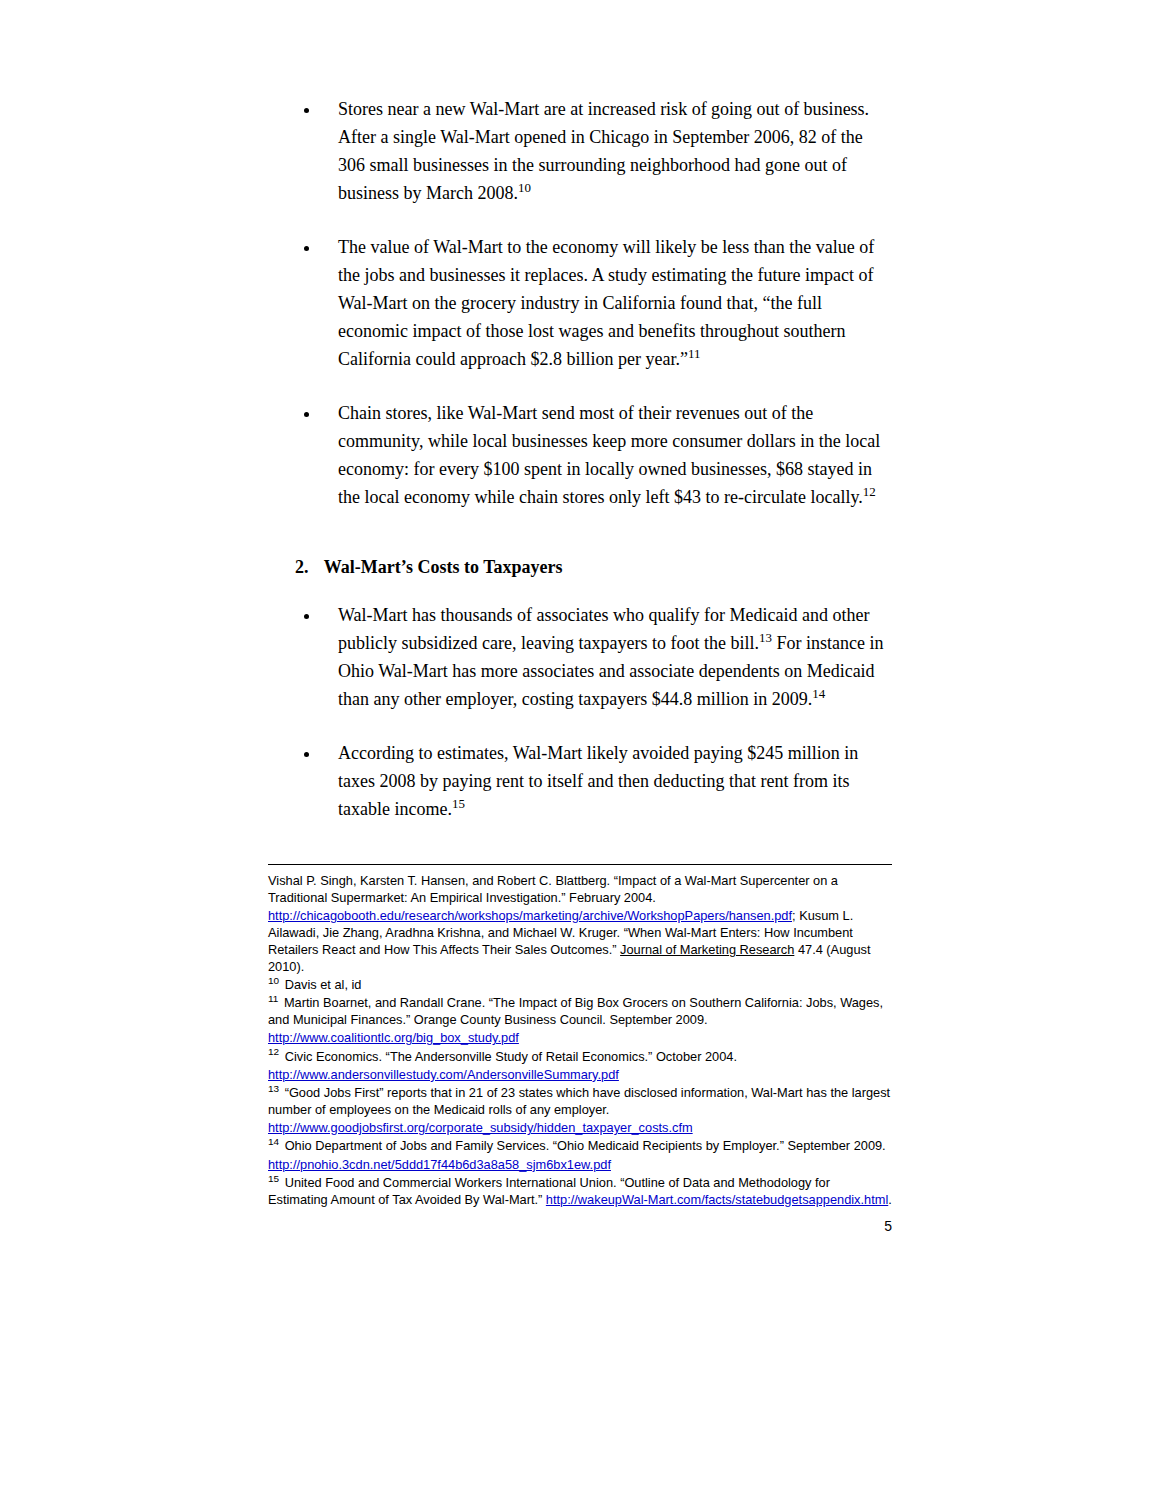Stores near a new Wal-Mart are at increased risk of going out of business. After a single Wal-Mart opened in Chicago in September 2006, 82 of the 306 small businesses in the surrounding neighborhood had gone out of business by March 2008.10
The value of Wal-Mart to the economy will likely be less than the value of the jobs and businesses it replaces. A study estimating the future impact of Wal-Mart on the grocery industry in California found that, “the full economic impact of those lost wages and benefits throughout southern California could approach $2.8 billion per year.”11
Chain stores, like Wal-Mart send most of their revenues out of the community, while local businesses keep more consumer dollars in the local economy: for every $100 spent in locally owned businesses, $68 stayed in the local economy while chain stores only left $43 to re-circulate locally.12
2. Wal-Mart’s Costs to Taxpayers
Wal-Mart has thousands of associates who qualify for Medicaid and other publicly subsidized care, leaving taxpayers to foot the bill.13 For instance in Ohio Wal-Mart has more associates and associate dependents on Medicaid than any other employer, costing taxpayers $44.8 million in 2009.14
According to estimates, Wal-Mart likely avoided paying $245 million in taxes 2008 by paying rent to itself and then deducting that rent from its taxable income.15
Vishal P. Singh, Karsten T. Hansen, and Robert C. Blattberg. “Impact of a Wal-Mart Supercenter on a Traditional Supermarket: An Empirical Investigation.” February 2004.
http://chicagobooth.edu/research/workshops/marketing/archive/WorkshopPapers/hansen.pdf; Kusum L. Ailawadi, Jie Zhang, Aradhna Krishna, and Michael W. Kruger. “When Wal-Mart Enters: How Incumbent Retailers React and How This Affects Their Sales Outcomes.” Journal of Marketing Research 47.4 (August 2010).
10 Davis et al, id
11 Martin Boarnet, and Randall Crane. “The Impact of Big Box Grocers on Southern California: Jobs, Wages, and Municipal Finances.” Orange County Business Council. September 2009.
http://www.coalitiontlc.org/big_box_study.pdf
12 Civic Economics. “The Andersonville Study of Retail Economics.” October 2004.
http://www.andersonvillestudy.com/AndersonvilleSummary.pdf
13 “Good Jobs First” reports that in 21 of 23 states which have disclosed information, Wal-Mart has the largest number of employees on the Medicaid rolls of any employer.
http://www.goodjobsfirst.org/corporate_subsidy/hidden_taxpayer_costs.cfm
14 Ohio Department of Jobs and Family Services. “Ohio Medicaid Recipients by Employer.” September 2009.
http://pnohio.3cdn.net/5ddd17f44b6d3a8a58_sjm6bx1ew.pdf
15 United Food and Commercial Workers International Union. “Outline of Data and Methodology for Estimating Amount of Tax Avoided By Wal-Mart.” http://wakeupWal-Mart.com/facts/statebudgetsappendix.html.
5